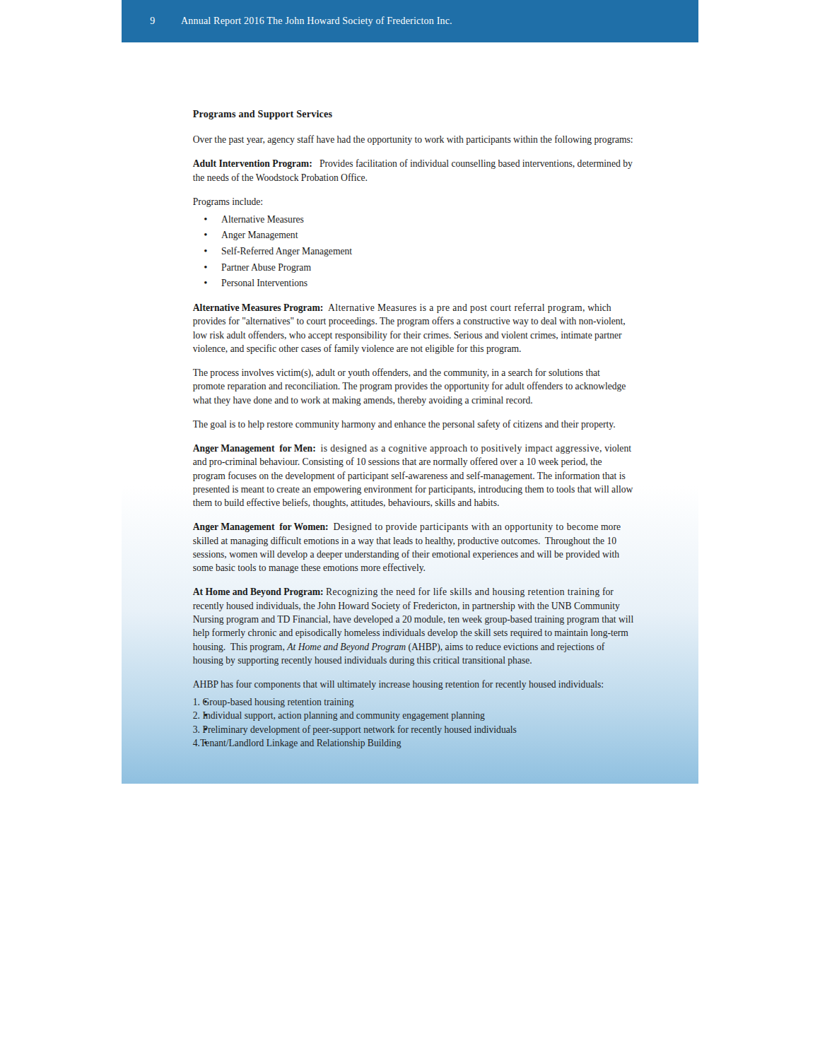9 Annual Report 2016 The John Howard Society of Fredericton Inc.
Programs and Support Services
Over the past year, agency staff have had the opportunity to work with participants within the following programs:
Adult Intervention Program: Provides facilitation of individual counselling based interventions, determined by the needs of the Woodstock Probation Office.
Programs include:
Alternative Measures
Anger Management
Self-Referred Anger Management
Partner Abuse Program
Personal Interventions
Alternative Measures Program: Alternative Measures is a pre and post court referral program, which provides for "alternatives" to court proceedings. The program offers a constructive way to deal with non-violent, low risk adult offenders, who accept responsibility for their crimes. Serious and violent crimes, intimate partner violence, and specific other cases of family violence are not eligible for this program.
The process involves victim(s), adult or youth offenders, and the community, in a search for solutions that promote reparation and reconciliation. The program provides the opportunity for adult offenders to acknowledge what they have done and to work at making amends, thereby avoiding a criminal record.
The goal is to help restore community harmony and enhance the personal safety of citizens and their property.
Anger Management for Men: is designed as a cognitive approach to positively impact aggressive, violent and pro-criminal behaviour. Consisting of 10 sessions that are normally offered over a 10 week period, the program focuses on the development of participant self-awareness and self-management. The information that is presented is meant to create an empowering environment for participants, introducing them to tools that will allow them to build effective beliefs, thoughts, attitudes, behaviours, skills and habits.
Anger Management for Women: Designed to provide participants with an opportunity to become more skilled at managing difficult emotions in a way that leads to healthy, productive outcomes. Throughout the 10 sessions, women will develop a deeper understanding of their emotional experiences and will be provided with some basic tools to manage these emotions more effectively.
At Home and Beyond Program: Recognizing the need for life skills and housing retention training for recently housed individuals, the John Howard Society of Fredericton, in partnership with the UNB Community Nursing program and TD Financial, have developed a 20 module, ten week group-based training program that will help formerly chronic and episodically homeless individuals develop the skill sets required to maintain long-term housing. This program, At Home and Beyond Program (AHBP), aims to reduce evictions and rejections of housing by supporting recently housed individuals during this critical transitional phase.
AHBP has four components that will ultimately increase housing retention for recently housed individuals:
1. Group-based housing retention training
2. Individual support, action planning and community engagement planning
3. Preliminary development of peer-support network for recently housed individuals
4.Tenant/Landlord Linkage and Relationship Building